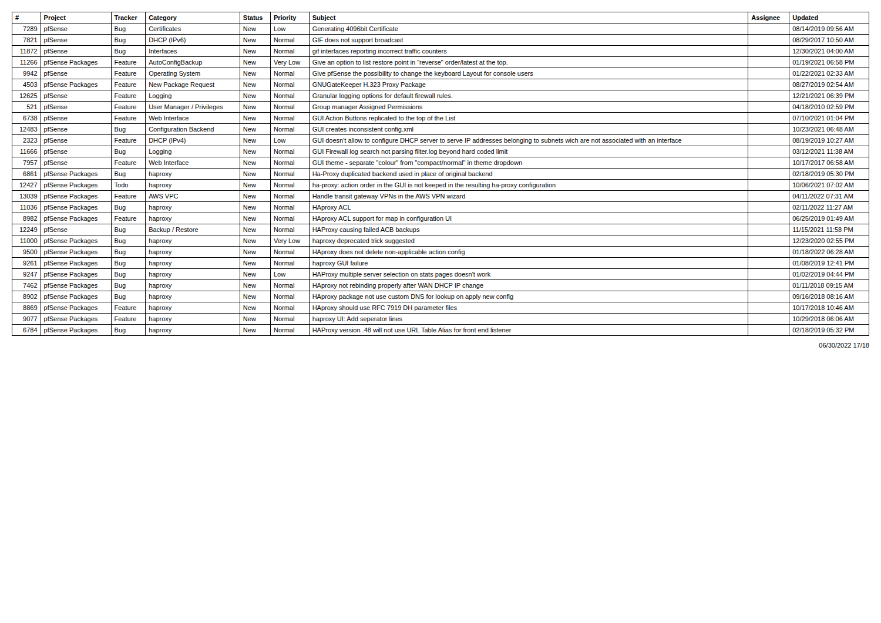| # | Project | Tracker | Category | Status | Priority | Subject | Assignee | Updated |
| --- | --- | --- | --- | --- | --- | --- | --- | --- |
| 7289 | pfSense | Bug | Certificates | New | Low | Generating 4096bit Certificate | | 08/14/2019 09:56 AM |
| 7821 | pfSense | Bug | DHCP (IPv6) | New | Normal | GIF does not support broadcast | | 08/29/2017 10:50 AM |
| 11872 | pfSense | Bug | Interfaces | New | Normal | gif interfaces reporting incorrect traffic counters | | 12/30/2021 04:00 AM |
| 11266 | pfSense Packages | Feature | AutoConfigBackup | New | Very Low | Give an option to list restore point in "reverse" order/latest at the top. | | 01/19/2021 06:58 PM |
| 9942 | pfSense | Feature | Operating System | New | Normal | Give pfSense the possibility to change the keyboard Layout for console users | | 01/22/2021 02:33 AM |
| 4503 | pfSense Packages | Feature | New Package Request | New | Normal | GNUGateKeeper H.323 Proxy Package | | 08/27/2019 02:54 AM |
| 12625 | pfSense | Feature | Logging | New | Normal | Granular logging options for default firewall rules. | | 12/21/2021 06:39 PM |
| 521 | pfSense | Feature | User Manager / Privileges | New | Normal | Group manager Assigned Permissions | | 04/18/2010 02:59 PM |
| 6738 | pfSense | Feature | Web Interface | New | Normal | GUI Action Buttons replicated to the top of the List | | 07/10/2021 01:04 PM |
| 12483 | pfSense | Bug | Configuration Backend | New | Normal | GUI creates inconsistent config.xml | | 10/23/2021 06:48 AM |
| 2323 | pfSense | Feature | DHCP (IPv4) | New | Low | GUI doesn't allow to configure DHCP server to serve IP addresses belonging to subnets wich are not associated with an interface | | 08/19/2019 10:27 AM |
| 11666 | pfSense | Bug | Logging | New | Normal | GUI Firewall log search not parsing filter.log beyond hard coded limit | | 03/12/2021 11:38 AM |
| 7957 | pfSense | Feature | Web Interface | New | Normal | GUI theme - separate "colour" from "compact/normal" in theme dropdown | | 10/17/2017 06:58 AM |
| 6861 | pfSense Packages | Bug | haproxy | New | Normal | Ha-Proxy duplicated backend used in place of original backend | | 02/18/2019 05:30 PM |
| 12427 | pfSense Packages | Todo | haproxy | New | Normal | ha-proxy: action order in the GUI is not keeped in the resulting ha-proxy configuration | | 10/06/2021 07:02 AM |
| 13039 | pfSense Packages | Feature | AWS VPC | New | Normal | Handle transit gateway VPNs in the AWS VPN wizard | | 04/11/2022 07:31 AM |
| 11036 | pfSense Packages | Bug | haproxy | New | Normal | HAproxy ACL | | 02/11/2022 11:27 AM |
| 8982 | pfSense Packages | Feature | haproxy | New | Normal | HAproxy ACL support for map in configuration UI | | 06/25/2019 01:49 AM |
| 12249 | pfSense | Bug | Backup / Restore | New | Normal | HAProxy causing failed ACB backups | | 11/15/2021 11:58 PM |
| 11000 | pfSense Packages | Bug | haproxy | New | Very Low | haproxy deprecated trick suggested | | 12/23/2020 02:55 PM |
| 9500 | pfSense Packages | Bug | haproxy | New | Normal | HAproxy does not delete non-applicable action config | | 01/18/2022 06:28 AM |
| 9261 | pfSense Packages | Bug | haproxy | New | Normal | haproxy GUI failure | | 01/08/2019 12:41 PM |
| 9247 | pfSense Packages | Bug | haproxy | New | Low | HAProxy multiple server selection on stats pages doesn't work | | 01/02/2019 04:44 PM |
| 7462 | pfSense Packages | Bug | haproxy | New | Normal | HAproxy not rebinding properly after WAN DHCP IP change | | 01/11/2018 09:15 AM |
| 8902 | pfSense Packages | Bug | haproxy | New | Normal | HAproxy package not use custom DNS for lookup on apply new config | | 09/16/2018 08:16 AM |
| 8869 | pfSense Packages | Feature | haproxy | New | Normal | HAproxy should use RFC 7919 DH parameter files | | 10/17/2018 10:46 AM |
| 9077 | pfSense Packages | Feature | haproxy | New | Normal | haproxy UI: Add seperator lines | | 10/29/2018 06:06 AM |
| 6784 | pfSense Packages | Bug | haproxy | New | Normal | HAProxy version .48 will not use URL Table Alias for front end listener | | 02/18/2019 05:32 PM |
06/30/2022 17/18